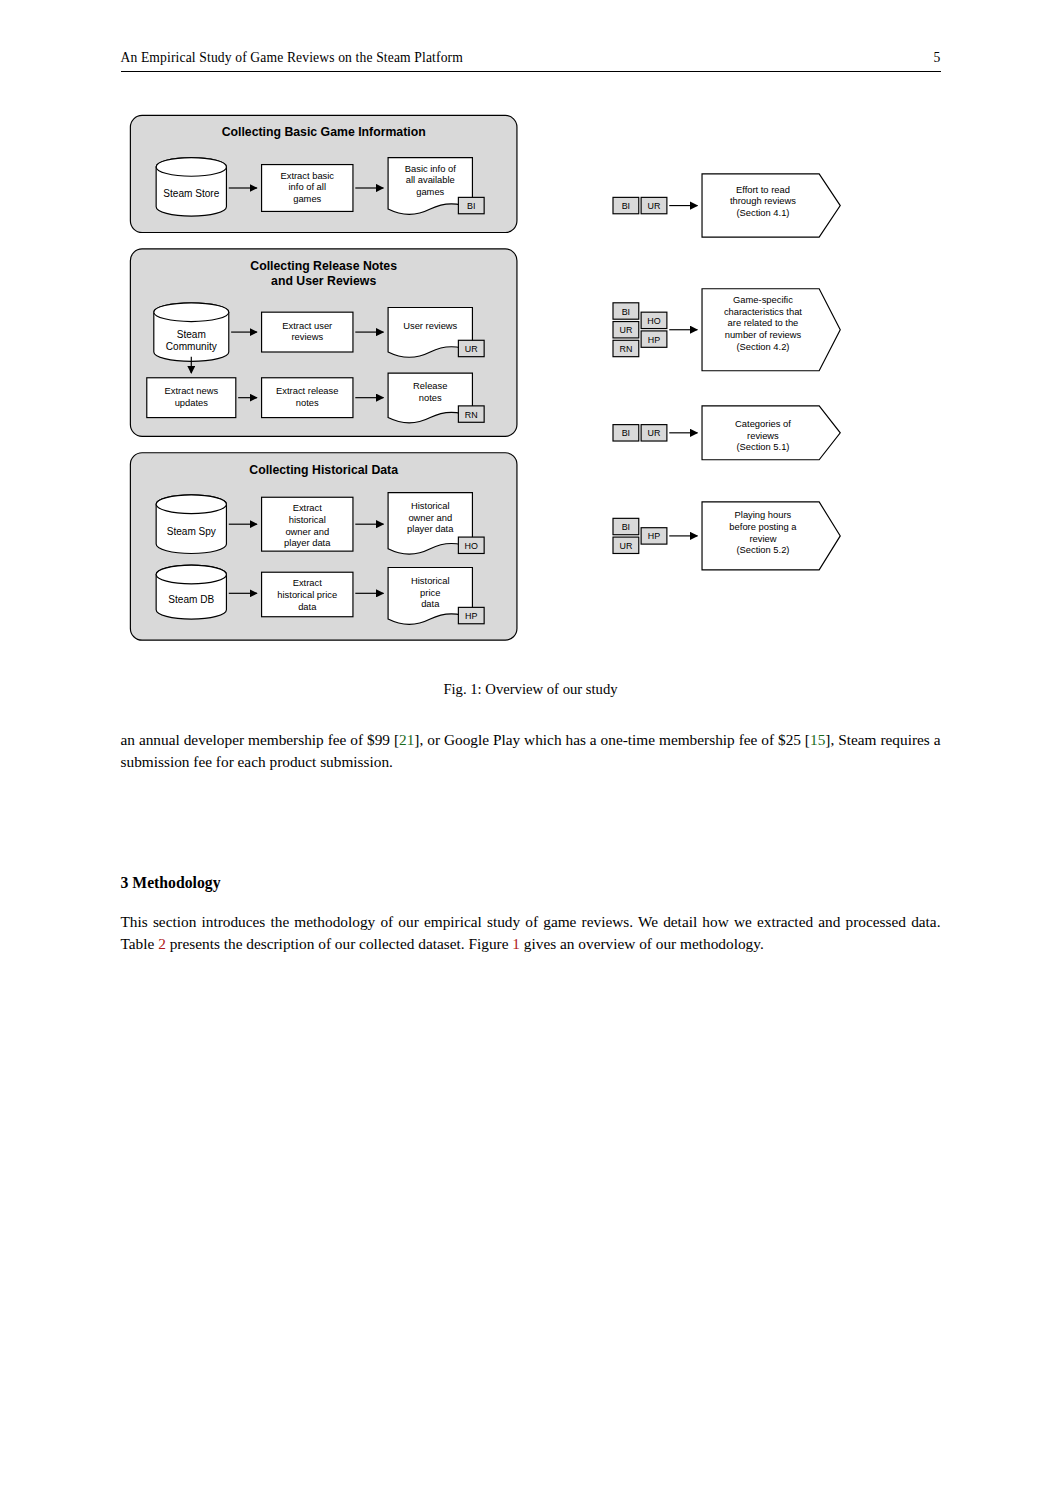An Empirical Study of Game Reviews on the Steam Platform 5
Collecting Basic Game Information Steam Store Extract basic info of all games Basic info of all available games BI Collecting Release Notes and User Reviews Steam Community Extract user reviews User reviews UR Extract news updates Extract release notes Release notes RN Collecting Historical Data Steam Spy Extract historical owner and player data Historical owner and player data HO Steam DB Extract historical price data Historical price data HP BI UR Effort to read through reviews (Section 4.1) BI UR RN HO HP Game-specific characteristics that are related to the number of reviews (Section 4.2) BI UR Categories of reviews (Section 5.1) BI UR HP Playing hours before posting a review (Section 5.2)
Fig. 1: Overview of our study
an annual developer membership fee of $99 [21], or Google Play which has a one-time membership fee of $25 [15], Steam requires a submission fee for each product submission.
3 Methodology
This section introduces the methodology of our empirical study of game reviews. We detail how we extracted and processed data. Table 2 presents the description of our collected dataset. Figure 1 gives an overview of our methodology.